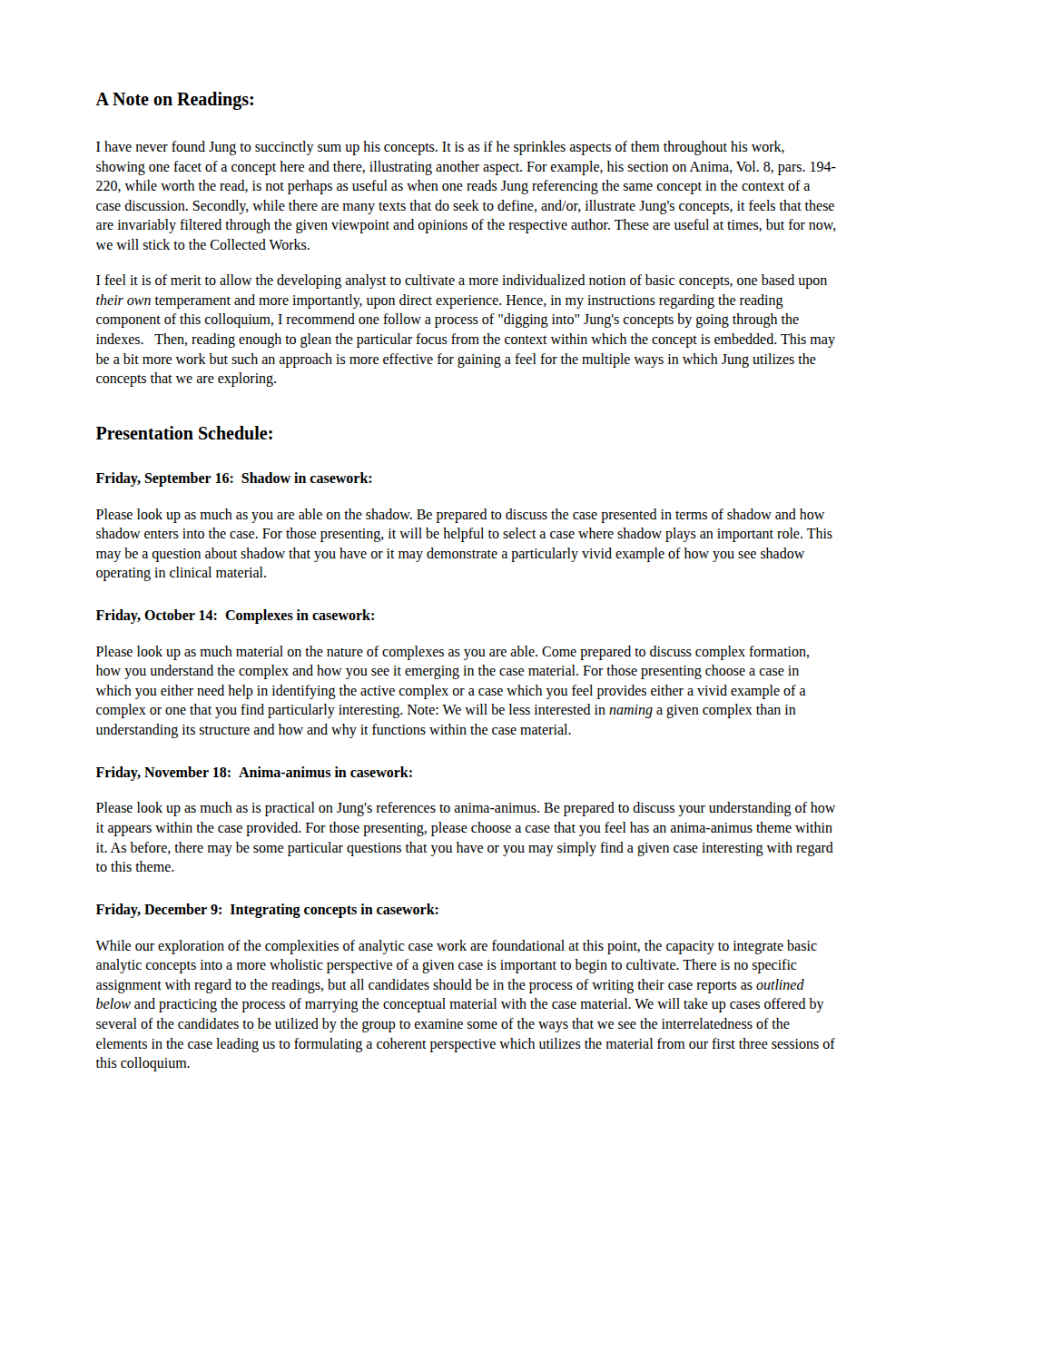A Note on Readings:
I have never found Jung to succinctly sum up his concepts. It is as if he sprinkles aspects of them throughout his work, showing one facet of a concept here and there, illustrating another aspect. For example, his section on Anima, Vol. 8, pars. 194-220, while worth the read, is not perhaps as useful as when one reads Jung referencing the same concept in the context of a case discussion. Secondly, while there are many texts that do seek to define, and/or, illustrate Jung's concepts, it feels that these are invariably filtered through the given viewpoint and opinions of the respective author. These are useful at times, but for now, we will stick to the Collected Works.
I feel it is of merit to allow the developing analyst to cultivate a more individualized notion of basic concepts, one based upon their own temperament and more importantly, upon direct experience. Hence, in my instructions regarding the reading component of this colloquium, I recommend one follow a process of "digging into" Jung's concepts by going through the indexes. Then, reading enough to glean the particular focus from the context within which the concept is embedded. This may be a bit more work but such an approach is more effective for gaining a feel for the multiple ways in which Jung utilizes the concepts that we are exploring.
Presentation Schedule:
Friday, September 16: Shadow in casework:
Please look up as much as you are able on the shadow. Be prepared to discuss the case presented in terms of shadow and how shadow enters into the case. For those presenting, it will be helpful to select a case where shadow plays an important role. This may be a question about shadow that you have or it may demonstrate a particularly vivid example of how you see shadow operating in clinical material.
Friday, October 14: Complexes in casework:
Please look up as much material on the nature of complexes as you are able. Come prepared to discuss complex formation, how you understand the complex and how you see it emerging in the case material. For those presenting choose a case in which you either need help in identifying the active complex or a case which you feel provides either a vivid example of a complex or one that you find particularly interesting. Note: We will be less interested in naming a given complex than in understanding its structure and how and why it functions within the case material.
Friday, November 18: Anima-animus in casework:
Please look up as much as is practical on Jung's references to anima-animus. Be prepared to discuss your understanding of how it appears within the case provided. For those presenting, please choose a case that you feel has an anima-animus theme within it. As before, there may be some particular questions that you have or you may simply find a given case interesting with regard to this theme.
Friday, December 9: Integrating concepts in casework:
While our exploration of the complexities of analytic case work are foundational at this point, the capacity to integrate basic analytic concepts into a more wholistic perspective of a given case is important to begin to cultivate. There is no specific assignment with regard to the readings, but all candidates should be in the process of writing their case reports as outlined below and practicing the process of marrying the conceptual material with the case material. We will take up cases offered by several of the candidates to be utilized by the group to examine some of the ways that we see the interrelatedness of the elements in the case leading us to formulating a coherent perspective which utilizes the material from our first three sessions of this colloquium.